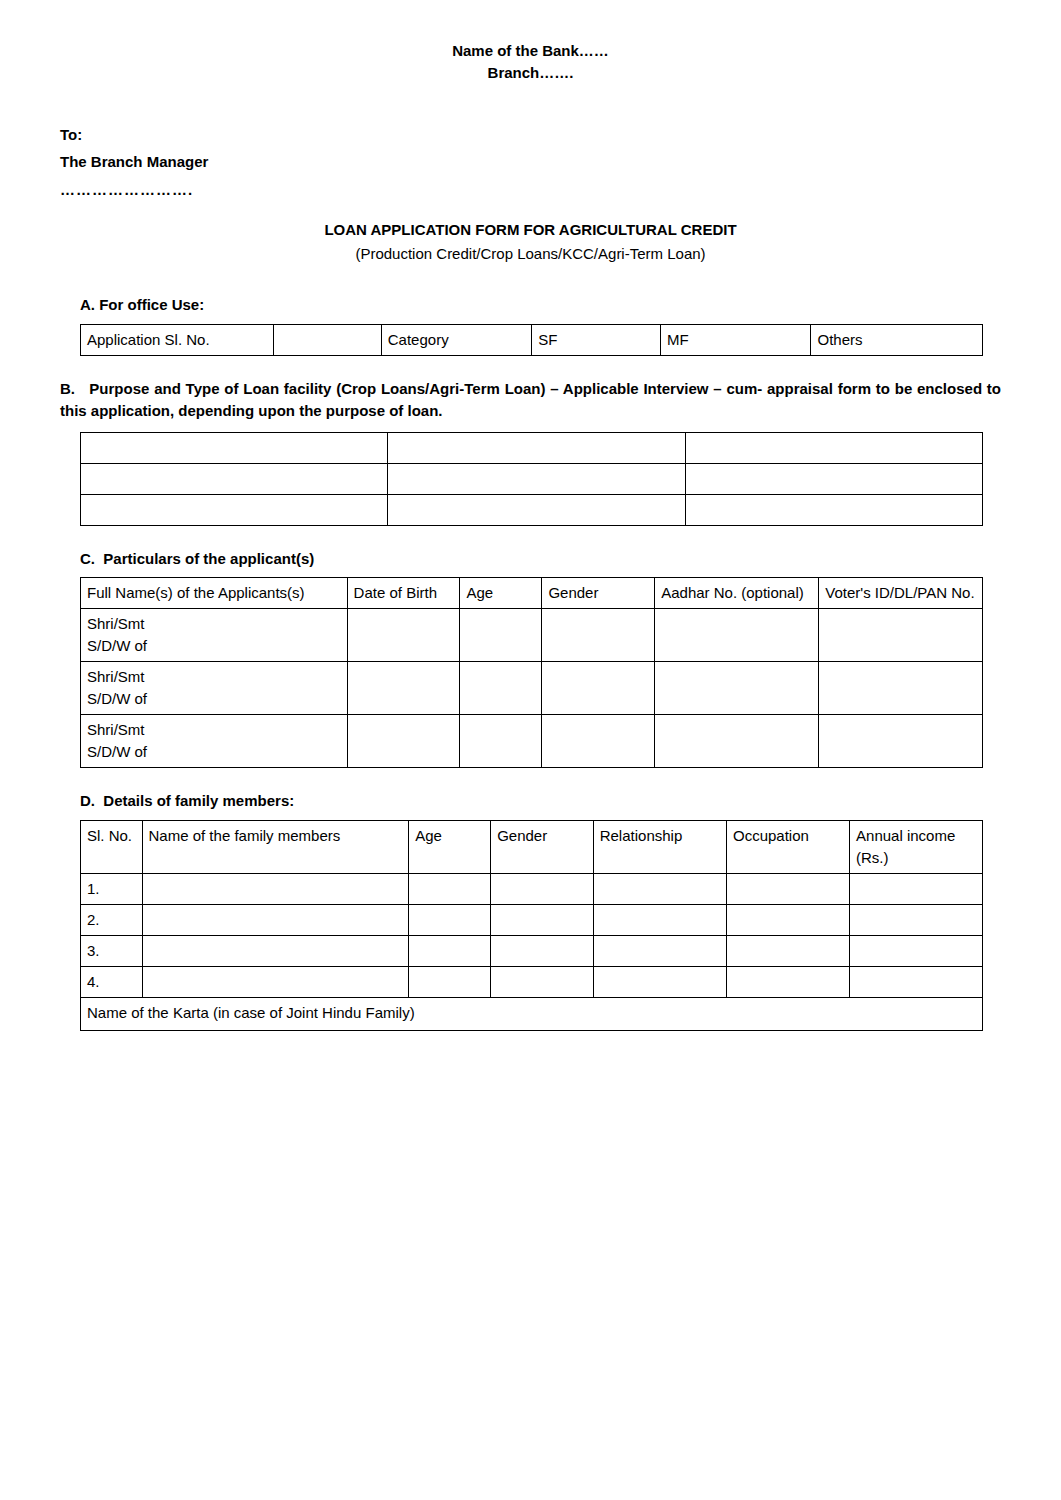Name of the Bank……
Branch…….
To:
The Branch Manager
…………………….
LOAN APPLICATION FORM FOR AGRICULTURAL CREDIT
(Production Credit/Crop Loans/KCC/Agri-Term Loan)
A. For office Use:
| Application Sl. No. | | Category | SF | MF | Others |
B. Purpose and Type of Loan facility (Crop Loans/Agri-Term Loan) – Applicable Interview – cum- appraisal form to be enclosed to this application, depending upon the purpose of loan.
C. Particulars of the applicant(s)
| Full Name(s) of the Applicants(s) | Date of Birth | Age | Gender | Aadhar No. (optional) | Voter's ID/DL/PAN No. |
| Shri/Smt S/D/W of | | | | | |
| Shri/Smt S/D/W of | | | | | |
| Shri/Smt S/D/W of | | | | | |
D. Details of family members:
| Sl. No. | Name of the family members | Age | Gender | Relationship | Occupation | Annual income (Rs.) |
| 1. | | | | | | |
| 2. | | | | | | |
| 3. | | | | | | |
| 4. | | | | | | |
| Name of the Karta (in case of Joint Hindu Family) |